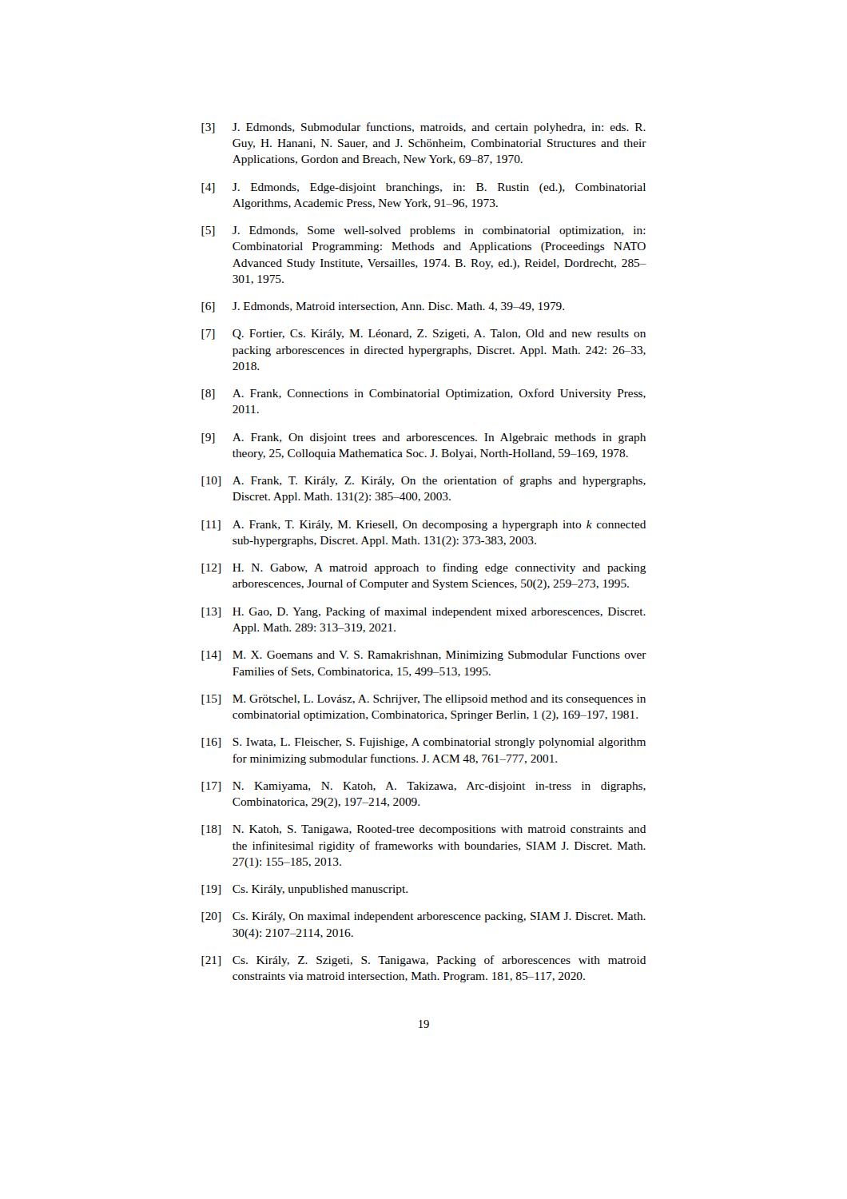[3] J. Edmonds, Submodular functions, matroids, and certain polyhedra, in: eds. R. Guy, H. Hanani, N. Sauer, and J. Schönheim, Combinatorial Structures and their Applications, Gordon and Breach, New York, 69–87, 1970.
[4] J. Edmonds, Edge-disjoint branchings, in: B. Rustin (ed.), Combinatorial Algorithms, Academic Press, New York, 91–96, 1973.
[5] J. Edmonds, Some well-solved problems in combinatorial optimization, in: Combinatorial Programming: Methods and Applications (Proceedings NATO Advanced Study Institute, Versailles, 1974. B. Roy, ed.), Reidel, Dordrecht, 285–301, 1975.
[6] J. Edmonds, Matroid intersection, Ann. Disc. Math. 4, 39–49, 1979.
[7] Q. Fortier, Cs. Király, M. Léonard, Z. Szigeti, A. Talon, Old and new results on packing arborescences in directed hypergraphs, Discret. Appl. Math. 242: 26–33, 2018.
[8] A. Frank, Connections in Combinatorial Optimization, Oxford University Press, 2011.
[9] A. Frank, On disjoint trees and arborescences. In Algebraic methods in graph theory, 25, Colloquia Mathematica Soc. J. Bolyai, North-Holland, 59–169, 1978.
[10] A. Frank, T. Király, Z. Király, On the orientation of graphs and hypergraphs, Discret. Appl. Math. 131(2): 385–400, 2003.
[11] A. Frank, T. Király, M. Kriesell, On decomposing a hypergraph into k connected sub-hypergraphs, Discret. Appl. Math. 131(2): 373-383, 2003.
[12] H. N. Gabow, A matroid approach to finding edge connectivity and packing arborescences, Journal of Computer and System Sciences, 50(2), 259–273, 1995.
[13] H. Gao, D. Yang, Packing of maximal independent mixed arborescences, Discret. Appl. Math. 289: 313–319, 2021.
[14] M. X. Goemans and V. S. Ramakrishnan, Minimizing Submodular Functions over Families of Sets, Combinatorica, 15, 499–513, 1995.
[15] M. Grötschel, L. Lovász, A. Schrijver, The ellipsoid method and its consequences in combinatorial optimization, Combinatorica, Springer Berlin, 1 (2), 169–197, 1981.
[16] S. Iwata, L. Fleischer, S. Fujishige, A combinatorial strongly polynomial algorithm for minimizing submodular functions. J. ACM 48, 761–777, 2001.
[17] N. Kamiyama, N. Katoh, A. Takizawa, Arc-disjoint in-tress in digraphs, Combinatorica, 29(2), 197–214, 2009.
[18] N. Katoh, S. Tanigawa, Rooted-tree decompositions with matroid constraints and the infinitesimal rigidity of frameworks with boundaries, SIAM J. Discret. Math. 27(1): 155–185, 2013.
[19] Cs. Király, unpublished manuscript.
[20] Cs. Király, On maximal independent arborescence packing, SIAM J. Discret. Math. 30(4): 2107–2114, 2016.
[21] Cs. Király, Z. Szigeti, S. Tanigawa, Packing of arborescences with matroid constraints via matroid intersection, Math. Program. 181, 85–117, 2020.
19